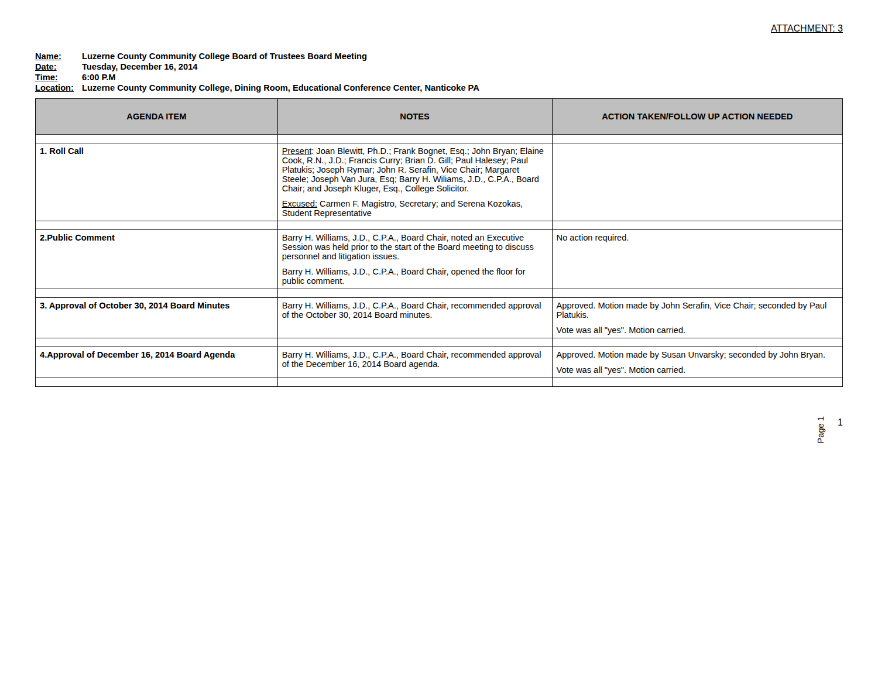ATTACHMENT: 3
Name: Luzerne County Community College Board of Trustees Board Meeting
Date: Tuesday, December 16, 2014
Time: 6:00 P.M
Location: Luzerne County Community College, Dining Room, Educational Conference Center, Nanticoke PA
| AGENDA ITEM | NOTES | ACTION TAKEN/FOLLOW UP ACTION NEEDED |
| --- | --- | --- |
| 1. Roll Call | Present : Joan Blewitt, Ph.D.; Frank Bognet, Esq.; John Bryan; Elaine Cook, R.N., J.D.; Francis Curry; Brian D. Gill; Paul Halesey; Paul Platukis; Joseph Rymar; John R. Serafin, Vice Chair; Margaret Steele; Joseph Van Jura, Esq; Barry H. Wiliams, J.D., C.P.A., Board Chair; and Joseph Kluger, Esq., College Solicitor. Excused: Carmen F. Magistro, Secretary; and Serena Kozokas, Student Representative | |
| 2.Public Comment | Barry H. Williams, J.D., C.P.A., Board Chair, noted an Executive Session was held prior to the start of the Board meeting to discuss personnel and litigation issues. Barry H. Williams, J.D., C.P.A., Board Chair, opened the floor for public comment. | No action required. |
| 3. Approval of October 30, 2014 Board Minutes | Barry H. Williams, J.D., C.P.A., Board Chair, recommended approval of the October 30, 2014 Board minutes. | Approved. Motion made by John Serafin, Vice Chair; seconded by Paul Platukis. Vote was all "yes". Motion carried. |
| 4.Approval of December 16, 2014 Board Agenda | Barry H. Williams, J.D., C.P.A., Board Chair, recommended approval of the December 16, 2014 Board agenda. | Approved. Motion made by Susan Unvarsky; seconded by John Bryan. Vote was all "yes". Motion carried. |
Page 1
1